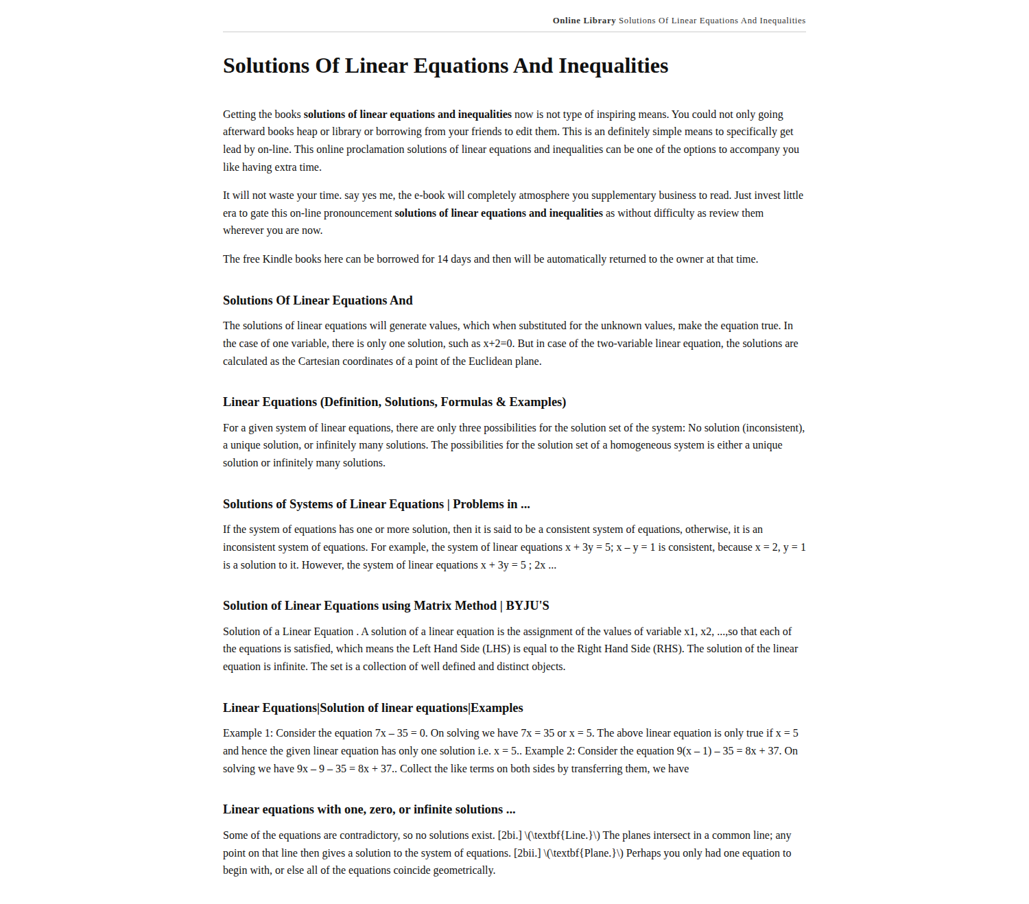Online Library Solutions Of Linear Equations And Inequalities
Solutions Of Linear Equations And Inequalities
Getting the books solutions of linear equations and inequalities now is not type of inspiring means. You could not only going afterward books heap or library or borrowing from your friends to edit them. This is an definitely simple means to specifically get lead by on-line. This online proclamation solutions of linear equations and inequalities can be one of the options to accompany you like having extra time.
It will not waste your time. say yes me, the e-book will completely atmosphere you supplementary business to read. Just invest little era to gate this on-line pronouncement solutions of linear equations and inequalities as without difficulty as review them wherever you are now.
The free Kindle books here can be borrowed for 14 days and then will be automatically returned to the owner at that time.
Solutions Of Linear Equations And
The solutions of linear equations will generate values, which when substituted for the unknown values, make the equation true. In the case of one variable, there is only one solution, such as x+2=0. But in case of the two-variable linear equation, the solutions are calculated as the Cartesian coordinates of a point of the Euclidean plane.
Linear Equations (Definition, Solutions, Formulas & Examples)
For a given system of linear equations, there are only three possibilities for the solution set of the system: No solution (inconsistent), a unique solution, or infinitely many solutions. The possibilities for the solution set of a homogeneous system is either a unique solution or infinitely many solutions.
Solutions of Systems of Linear Equations | Problems in ...
If the system of equations has one or more solution, then it is said to be a consistent system of equations, otherwise, it is an inconsistent system of equations. For example, the system of linear equations x + 3y = 5; x – y = 1 is consistent, because x = 2, y = 1 is a solution to it. However, the system of linear equations x + 3y = 5 ; 2x ...
Solution of Linear Equations using Matrix Method | BYJU'S
Solution of a Linear Equation . A solution of a linear equation is the assignment of the values of variable x1, x2, ...,so that each of the equations is satisfied, which means the Left Hand Side (LHS) is equal to the Right Hand Side (RHS). The solution of the linear equation is infinite. The set is a collection of well defined and distinct objects.
Linear Equations|Solution of linear equations|Examples
Example 1: Consider the equation 7x – 35 = 0. On solving we have 7x = 35 or x = 5. The above linear equation is only true if x = 5 and hence the given linear equation has only one solution i.e. x = 5.. Example 2: Consider the equation 9(x – 1) – 35 = 8x + 37. On solving we have 9x – 9 – 35 = 8x + 37.. Collect the like terms on both sides by transferring them, we have
Linear equations with one, zero, or infinite solutions ...
Some of the equations are contradictory, so no solutions exist. [2bi.] \(\textbf{Line.}\) The planes intersect in a common line; any point on that line then gives a solution to the system of equations. [2bii.] \(\textbf{Plane.}\) Perhaps you only had one equation to begin with, or else all of the equations coincide geometrically.